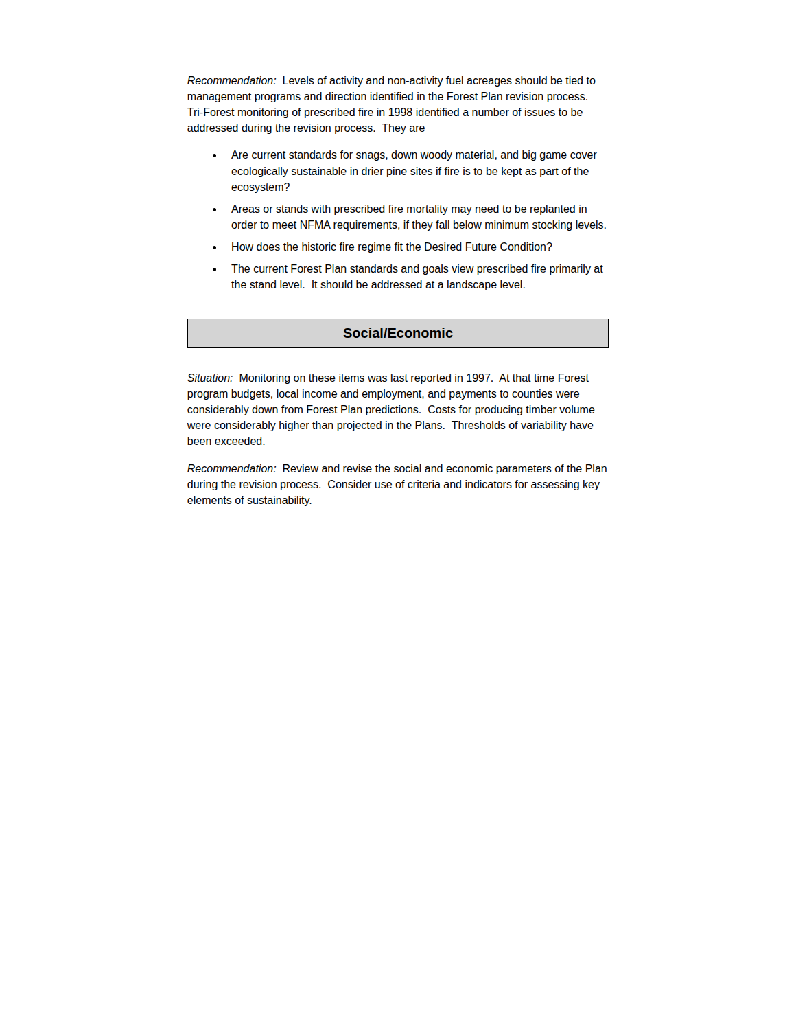Recommendation: Levels of activity and non-activity fuel acreages should be tied to management programs and direction identified in the Forest Plan revision process. Tri-Forest monitoring of prescribed fire in 1998 identified a number of issues to be addressed during the revision process. They are
Are current standards for snags, down woody material, and big game cover ecologically sustainable in drier pine sites if fire is to be kept as part of the ecosystem?
Areas or stands with prescribed fire mortality may need to be replanted in order to meet NFMA requirements, if they fall below minimum stocking levels.
How does the historic fire regime fit the Desired Future Condition?
The current Forest Plan standards and goals view prescribed fire primarily at the stand level. It should be addressed at a landscape level.
Social/Economic
Situation: Monitoring on these items was last reported in 1997. At that time Forest program budgets, local income and employment, and payments to counties were considerably down from Forest Plan predictions. Costs for producing timber volume were considerably higher than projected in the Plans. Thresholds of variability have been exceeded.
Recommendation: Review and revise the social and economic parameters of the Plan during the revision process. Consider use of criteria and indicators for assessing key elements of sustainability.